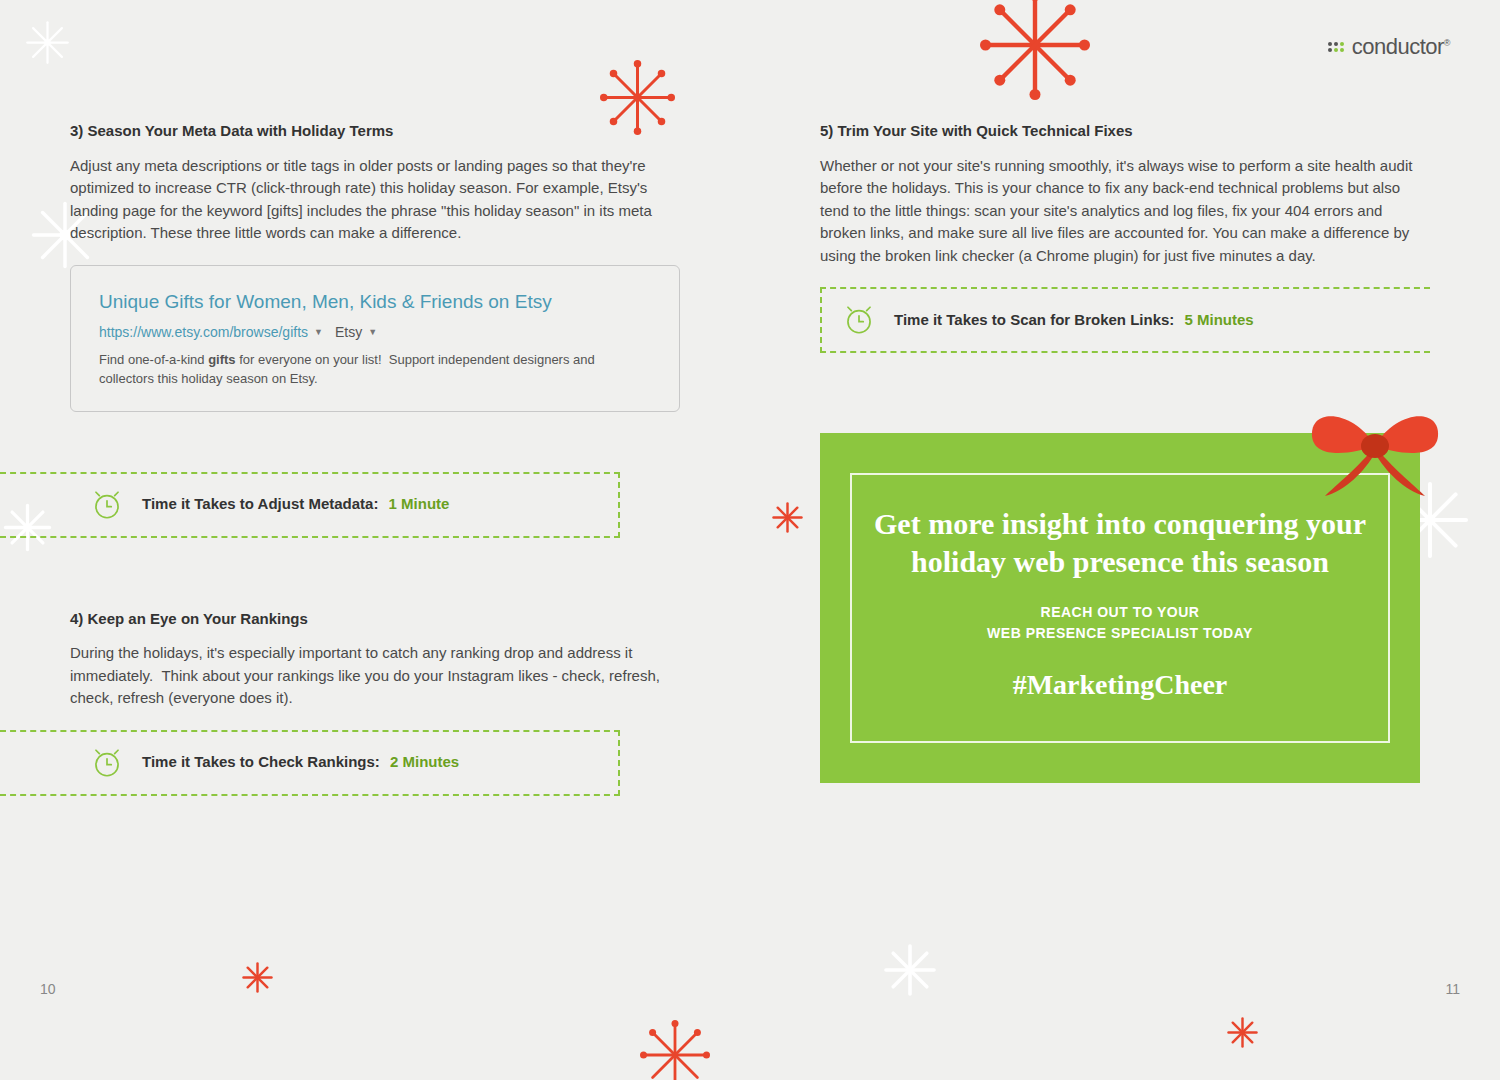conductor®
3) Season Your Meta Data with Holiday Terms
Adjust any meta descriptions or title tags in older posts or landing pages so that they're optimized to increase CTR (click-through rate) this holiday season. For example, Etsy's landing page for the keyword [gifts] includes the phrase "this holiday season" in its meta description. These three little words can make a difference.
Unique Gifts for Women, Men, Kids & Friends on Etsy
https://www.etsy.com/browse/gifts ▼ Etsy ▼
Find one-of-a-kind gifts for everyone on your list! Support independent designers and collectors this holiday season on Etsy.
Time it Takes to Adjust Metadata: 1 Minute
4) Keep an Eye on Your Rankings
During the holidays, it's especially important to catch any ranking drop and address it immediately. Think about your rankings like you do your Instagram likes - check, refresh, check, refresh (everyone does it).
Time it Takes to Check Rankings: 2 Minutes
10
5) Trim Your Site with Quick Technical Fixes
Whether or not your site's running smoothly, it's always wise to perform a site health audit before the holidays. This is your chance to fix any back-end technical problems but also tend to the little things: scan your site's analytics and log files, fix your 404 errors and broken links, and make sure all live files are accounted for. You can make a difference by using the broken link checker (a Chrome plugin) for just five minutes a day.
Time it Takes to Scan for Broken Links: 5 Minutes
Get more insight into conquering your holiday web presence this season
REACH OUT TO YOUR
WEB PRESENCE SPECIALIST TODAY
#MarketingCheer
11